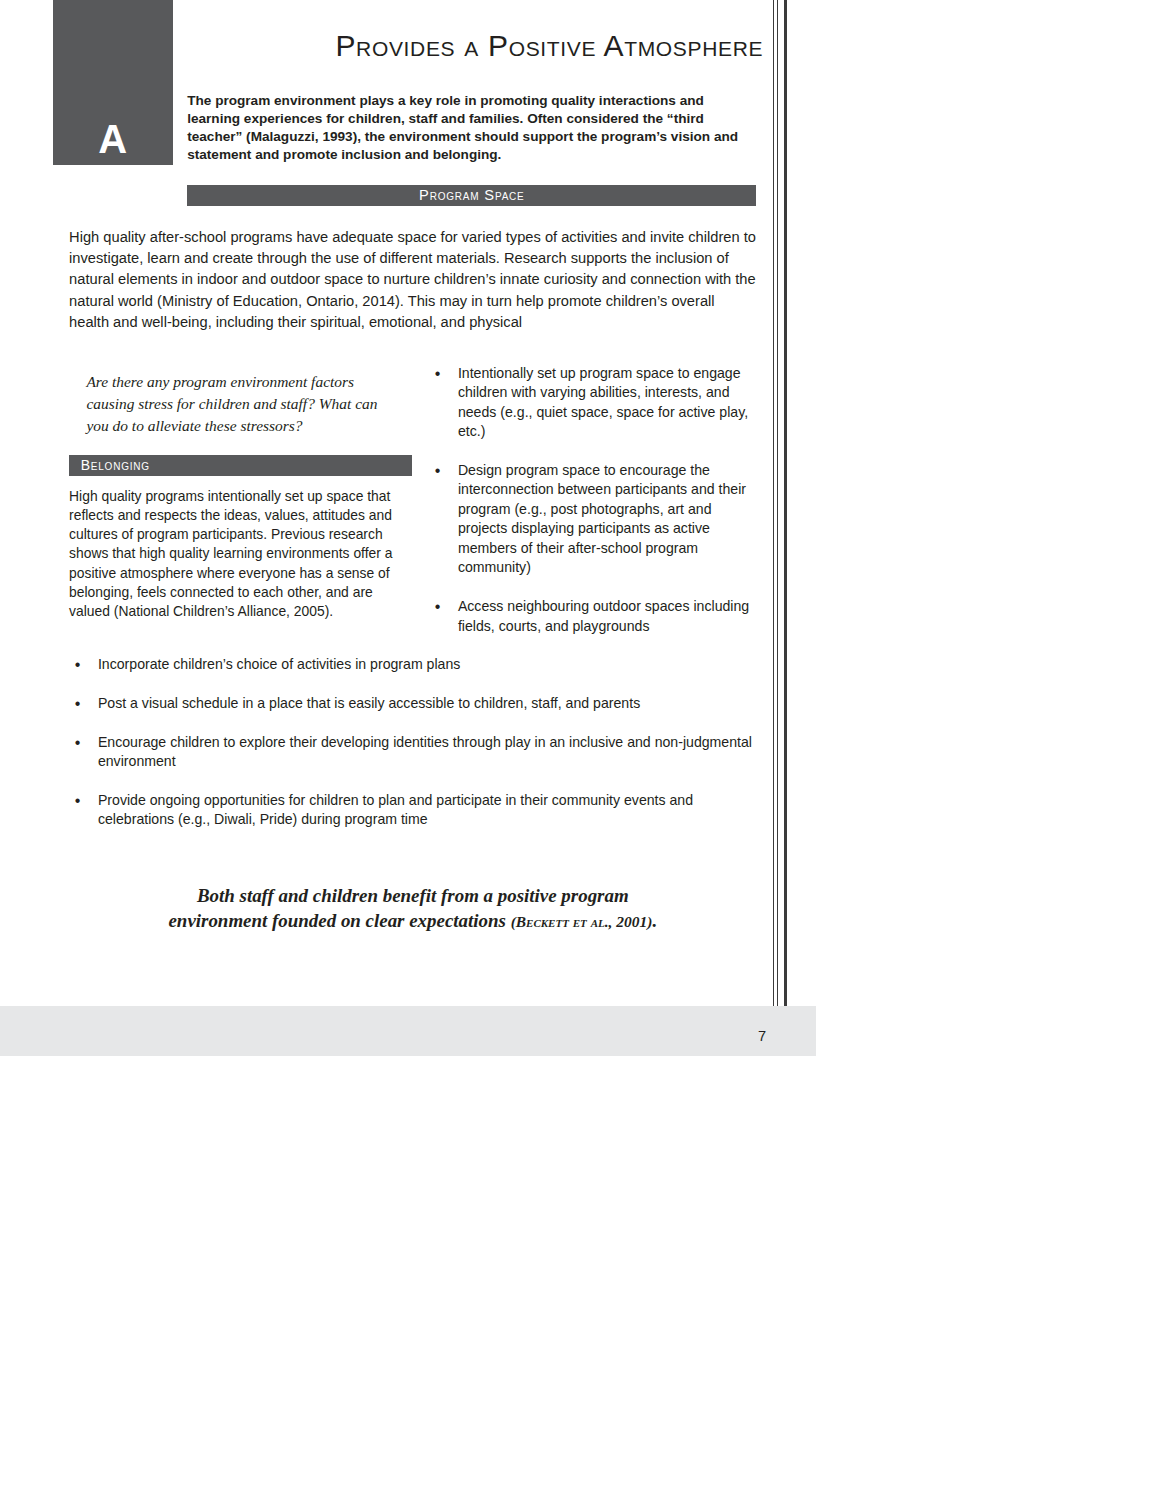A
Provides a Positive Atmosphere
The program environment plays a key role in promoting quality interactions and learning experiences for children, staff and families. Often considered the “third teacher” (Malaguzzi, 1993), the environment should support the program’s vision and statement and promote inclusion and belonging.
Program Space
High quality after-school programs have adequate space for varied types of activities and invite children to investigate, learn and create through the use of different materials. Research supports the inclusion of natural elements in indoor and outdoor space to nurture children’s innate curiosity and connection with the natural world (Ministry of Education, Ontario, 2014). This may in turn help promote children’s overall health and well-being, including their spiritual, emotional, and physical
Are there any program environment factors causing stress for children and staff? What can you do to alleviate these stressors?
Belonging
High quality programs intentionally set up space that reflects and respects the ideas, values, attitudes and cultures of program participants. Previous research shows that high quality learning environments offer a positive atmosphere where everyone has a sense of belonging, feels connected to each other, and are valued (National Children’s Alliance, 2005).
Intentionally set up program space to engage children with varying abilities, interests, and needs (e.g., quiet space, space for active play, etc.)
Design program space to encourage the interconnection between participants and their program (e.g., post photographs, art and projects displaying participants as active members of their after-school program community)
Access neighbouring outdoor spaces including fields, courts, and playgrounds
Incorporate children’s choice of activities in program plans
Post a visual schedule in a place that is easily accessible to children, staff, and parents
Encourage children to explore their developing identities through play in an inclusive and non-judgmental environment
Provide ongoing opportunities for children to plan and participate in their community events and celebrations (e.g., Diwali, Pride) during program time
Both staff and children benefit from a positive program environment founded on clear expectations (Beckett et al., 2001).
7